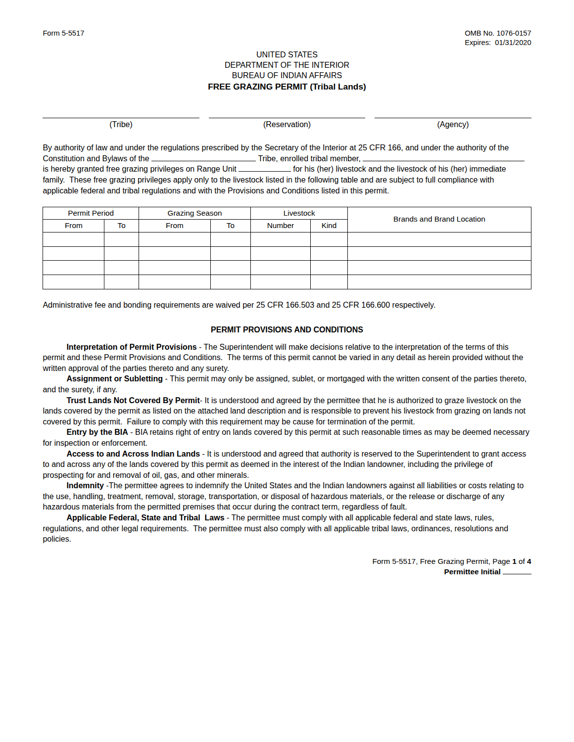Form 5-5517
OMB No. 1076-0157
Expires: 01/31/2020
UNITED STATES
DEPARTMENT OF THE INTERIOR
BUREAU OF INDIAN AFFAIRS
FREE GRAZING PERMIT (Tribal Lands)
(Tribe)
(Reservation)
(Agency)
By authority of law and under the regulations prescribed by the Secretary of the Interior at 25 CFR 166, and under the authority of the Constitution and Bylaws of the Tribe, enrolled tribal member, is hereby granted free grazing privileges on Range Unit for his (her) livestock and the livestock of his (her) immediate family. These free grazing privileges apply only to the livestock listed in the following table and are subject to full compliance with applicable federal and tribal regulations and with the Provisions and Conditions listed in this permit.
| Permit Period | Grazing Season | Livestock | Brands and Brand Location |
| --- | --- | --- | --- |
| From | To | From | To | Number | Kind |
Administrative fee and bonding requirements are waived per 25 CFR 166.503 and 25 CFR 166.600 respectively.
PERMIT PROVISIONS AND CONDITIONS
Interpretation of Permit Provisions - The Superintendent will make decisions relative to the interpretation of the terms of this permit and these Permit Provisions and Conditions. The terms of this permit cannot be varied in any detail as herein provided without the written approval of the parties thereto and any surety.
Assignment or Subletting - This permit may only be assigned, sublet, or mortgaged with the written consent of the parties thereto, and the surety, if any.
Trust Lands Not Covered By Permit- It is understood and agreed by the permittee that he is authorized to graze livestock on the lands covered by the permit as listed on the attached land description and is responsible to prevent his livestock from grazing on lands not covered by this permit. Failure to comply with this requirement may be cause for termination of the permit.
Entry by the BIA - BIA retains right of entry on lands covered by this permit at such reasonable times as may be deemed necessary for inspection or enforcement.
Access to and Across Indian Lands - It is understood and agreed that authority is reserved to the Superintendent to grant access to and across any of the lands covered by this permit as deemed in the interest of the Indian landowner, including the privilege of prospecting for and removal of oil, gas, and other minerals.
Indemnity -The permittee agrees to indemnify the United States and the Indian landowners against all liabilities or costs relating to the use, handling, treatment, removal, storage, transportation, or disposal of hazardous materials, or the release or discharge of any hazardous materials from the permitted premises that occur during the contract term, regardless of fault.
Applicable Federal, State and Tribal Laws - The permittee must comply with all applicable federal and state laws, rules, regulations, and other legal requirements. The permittee must also comply with all applicable tribal laws, ordinances, resolutions and policies.
Form 5-5517, Free Grazing Permit, Page 1 of 4
Permittee Initial